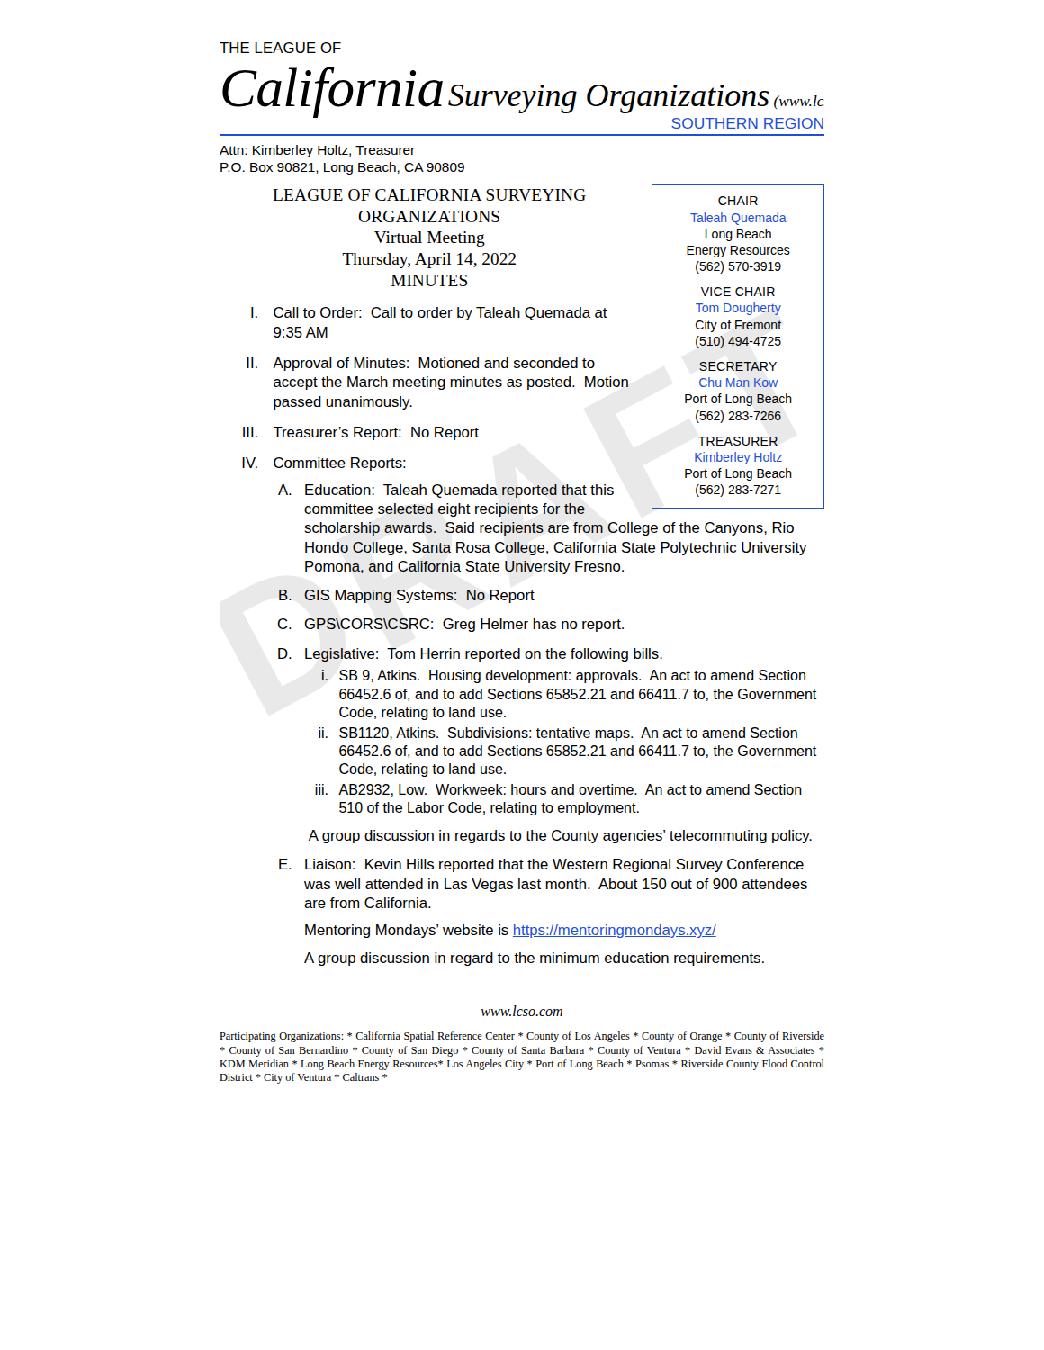DRAFT
THE LEAGUE OF
California Surveying Organizations (www.lcso.com)
SOUTHERN REGION
Attn: Kimberley Holtz, Treasurer
P.O. Box 90821, Long Beach, CA 90809
CHAIR
Taleah Quemada
Long Beach
Energy Resources
(562) 570-3919
VICE CHAIR
Tom Dougherty
City of Fremont
(510) 494-4725
SECRETARY
Chu Man Kow
Port of Long Beach
(562) 283-7266
TREASURER
Kimberley Holtz
Port of Long Beach
(562) 283-7271
LEAGUE OF CALIFORNIA SURVEYING ORGANIZATIONS
Virtual Meeting
Thursday, April 14, 2022
MINUTES
I. Call to Order: Call to order by Taleah Quemada at 9:35 AM
II. Approval of Minutes: Motioned and seconded to accept the March meeting minutes as posted. Motion passed unanimously.
III. Treasurer’s Report: No Report
IV. Committee Reports:
A. Education: Taleah Quemada reported that this committee selected eight recipients for the scholarship awards. Said recipients are from College of the Canyons, Rio Hondo College, Santa Rosa College, California State Polytechnic University Pomona, and California State University Fresno.
B. GIS Mapping Systems: No Report
C. GPS\CORS\CSRC: Greg Helmer has no report.
D. Legislative: Tom Herrin reported on the following bills.
i. SB 9, Atkins. Housing development: approvals. An act to amend Section 66452.6 of, and to add Sections 65852.21 and 66411.7 to, the Government Code, relating to land use.
ii. SB1120, Atkins. Subdivisions: tentative maps. An act to amend Section 66452.6 of, and to add Sections 65852.21 and 66411.7 to, the Government Code, relating to land use.
iii. AB2932, Low. Workweek: hours and overtime. An act to amend Section 510 of the Labor Code, relating to employment.
A group discussion in regards to the County agencies’ telecommuting policy.
E. Liaison: Kevin Hills reported that the Western Regional Survey Conference was well attended in Las Vegas last month. About 150 out of 900 attendees are from California.
Mentoring Mondays’ website is https://mentoringmondays.xyz/
A group discussion in regard to the minimum education requirements.
www.lcso.com
Participating Organizations: * California Spatial Reference Center * County of Los Angeles * County of Orange * County of Riverside * County of San Bernardino * County of San Diego * County of Santa Barbara * County of Ventura * David Evans & Associates * KDM Meridian * Long Beach Energy Resources* Los Angeles City * Port of Long Beach * Psomas * Riverside County Flood Control District * City of Ventura * Caltrans *